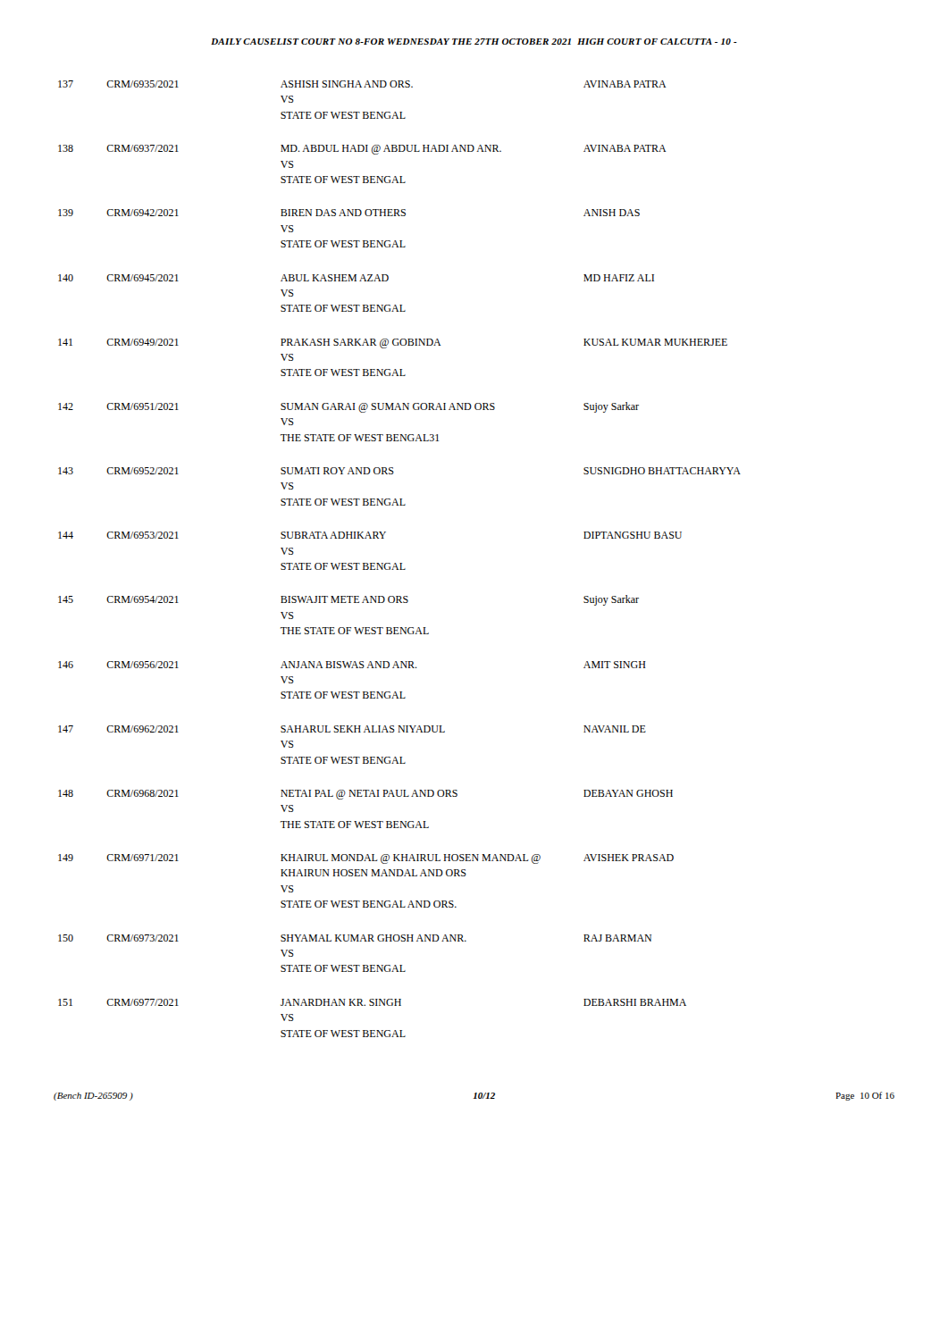DAILY CAUSELIST COURT NO 8-FOR WEDNESDAY THE 27TH OCTOBER 2021 HIGH COURT OF CALCUTTA - 10 -
| 137 | CRM/6935/2021 | ASHISH SINGHA AND ORS. VS STATE OF WEST BENGAL | AVINABA PATRA |
| 138 | CRM/6937/2021 | MD. ABDUL HADI @ ABDUL HADI AND ANR. VS STATE OF WEST BENGAL | AVINABA PATRA |
| 139 | CRM/6942/2021 | BIREN DAS AND OTHERS VS STATE OF WEST BENGAL | ANISH DAS |
| 140 | CRM/6945/2021 | ABUL KASHEM AZAD VS STATE OF WEST BENGAL | MD HAFIZ ALI |
| 141 | CRM/6949/2021 | PRAKASH SARKAR @ GOBINDA VS STATE OF WEST BENGAL | KUSAL KUMAR MUKHERJEE |
| 142 | CRM/6951/2021 | SUMAN GARAI @ SUMAN GORAI AND ORS VS THE STATE OF WEST BENGAL31 | Sujoy Sarkar |
| 143 | CRM/6952/2021 | SUMATI ROY AND ORS VS STATE OF WEST BENGAL | SUSNIGDHO BHATTACHARYYA |
| 144 | CRM/6953/2021 | SUBRATA ADHIKARY VS STATE OF WEST BENGAL | DIPTANGSHU BASU |
| 145 | CRM/6954/2021 | BISWAJIT METE AND ORS VS THE STATE OF WEST BENGAL | Sujoy Sarkar |
| 146 | CRM/6956/2021 | ANJANA BISWAS AND ANR. VS STATE OF WEST BENGAL | AMIT SINGH |
| 147 | CRM/6962/2021 | SAHARUL SEKH ALIAS NIYADUL VS STATE OF WEST BENGAL | NAVANIL DE |
| 148 | CRM/6968/2021 | NETAI PAL @ NETAI PAUL AND ORS VS THE STATE OF WEST BENGAL | DEBAYAN GHOSH |
| 149 | CRM/6971/2021 | KHAIRUL MONDAL @ KHAIRUL HOSEN MANDAL @ KHAIRUN HOSEN MANDAL AND ORS VS STATE OF WEST BENGAL AND ORS. | AVISHEK PRASAD |
| 150 | CRM/6973/2021 | SHYAMAL KUMAR GHOSH AND ANR. VS STATE OF WEST BENGAL | RAJ BARMAN |
| 151 | CRM/6977/2021 | JANARDHAN KR. SINGH VS STATE OF WEST BENGAL | DEBARSHI BRAHMA |
(Bench ID-265909 )
10/12
Page 10 Of 16